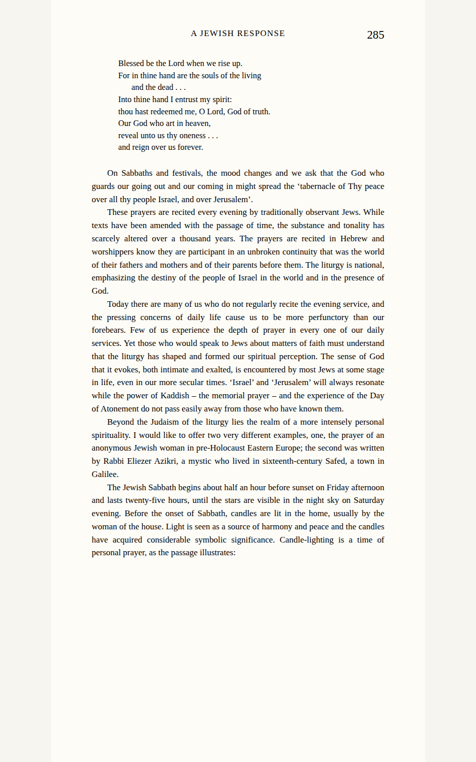A Jewish Response 285
Blessed be the Lord when we rise up.
For in thine hand are the souls of the living
and the dead . . . Into thine hand I entrust my spirit:
thou hast redeemed me, O Lord, God of truth.
Our God who art in heaven,
reveal unto us thy oneness . . .
and reign over us forever.
On Sabbaths and festivals, the mood changes and we ask that the God who guards our going out and our coming in might spread the ‘tabernacle of Thy peace over all thy people Israel, and over Jerusalem’.
These prayers are recited every evening by traditionally observant Jews. While texts have been amended with the passage of time, the substance and tonality has scarcely altered over a thousand years. The prayers are recited in Hebrew and worshippers know they are participant in an unbroken continuity that was the world of their fathers and mothers and of their parents before them. The liturgy is national, emphasizing the destiny of the people of Israel in the world and in the presence of God.
Today there are many of us who do not regularly recite the evening service, and the pressing concerns of daily life cause us to be more perfunctory than our forebears. Few of us experience the depth of prayer in every one of our daily services. Yet those who would speak to Jews about matters of faith must understand that the liturgy has shaped and formed our spiritual perception. The sense of God that it evokes, both intimate and exalted, is encountered by most Jews at some stage in life, even in our more secular times. ‘Israel’ and ‘Jerusalem’ will always resonate while the power of Kaddish – the memorial prayer – and the experience of the Day of Atonement do not pass easily away from those who have known them.
Beyond the Judaism of the liturgy lies the realm of a more intensely personal spirituality. I would like to offer two very different examples, one, the prayer of an anonymous Jewish woman in pre-Holocaust Eastern Europe; the second was written by Rabbi Eliezer Azikri, a mystic who lived in sixteenth-century Safed, a town in Galilee.
The Jewish Sabbath begins about half an hour before sunset on Friday afternoon and lasts twenty-five hours, until the stars are visible in the night sky on Saturday evening. Before the onset of Sabbath, candles are lit in the home, usually by the woman of the house. Light is seen as a source of harmony and peace and the candles have acquired considerable symbolic significance. Candle-lighting is a time of personal prayer, as the passage illustrates: